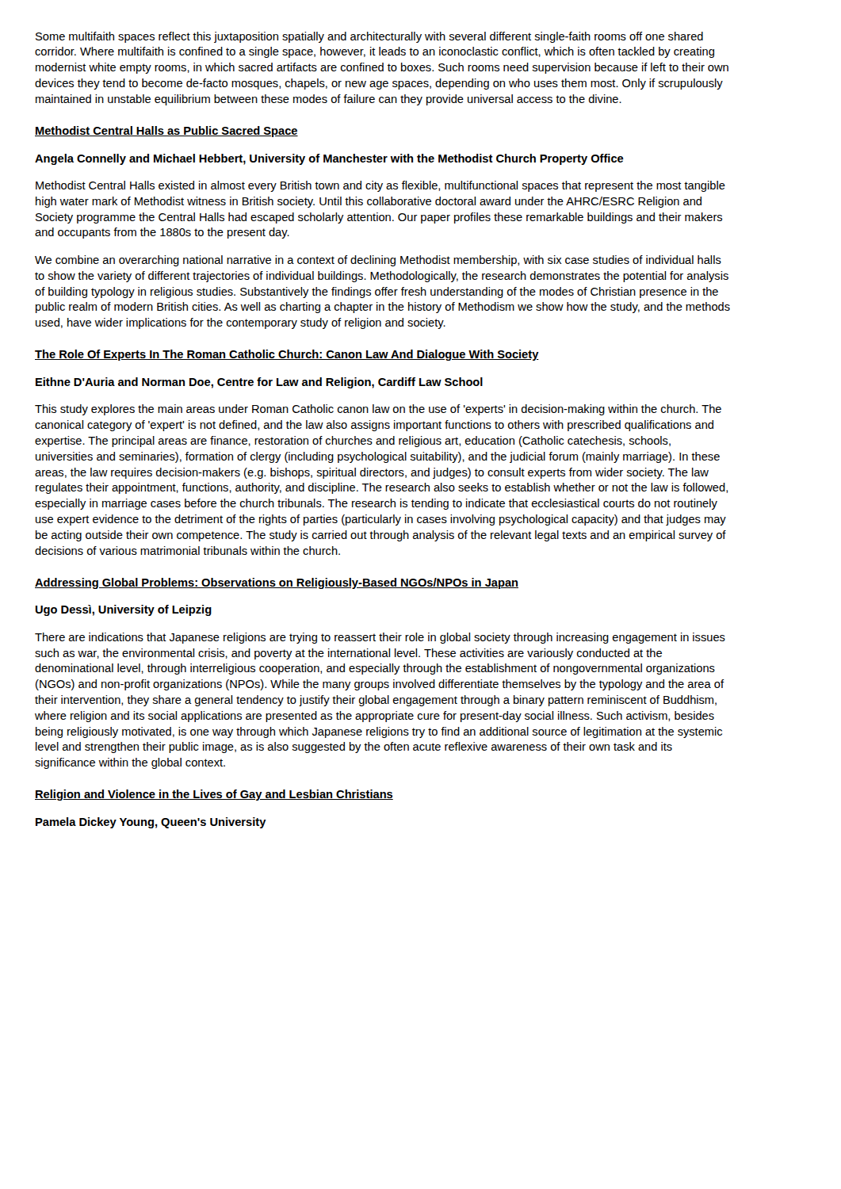Some multifaith spaces reflect this juxtaposition spatially and architecturally with several different single-faith rooms off one shared corridor. Where multifaith is confined to a single space, however, it leads to an iconoclastic conflict, which is often tackled by creating modernist white empty rooms, in which sacred artifacts are confined to boxes. Such rooms need supervision because if left to their own devices they tend to become de-facto mosques, chapels, or new age spaces, depending on who uses them most. Only if scrupulously maintained in unstable equilibrium between these modes of failure can they provide universal access to the divine.
Methodist Central Halls as Public Sacred Space
Angela Connelly and Michael Hebbert, University of Manchester with the Methodist Church Property Office
Methodist Central Halls existed in almost every British town and city as flexible, multifunctional spaces that represent the most tangible high water mark of Methodist witness in British society. Until this collaborative doctoral award under the AHRC/ESRC Religion and Society programme the Central Halls had escaped scholarly attention. Our paper profiles these remarkable buildings and their makers and occupants from the 1880s to the present day.
We combine an overarching national narrative in a context of declining Methodist membership, with six case studies of individual halls to show the variety of different trajectories of individual buildings. Methodologically, the research demonstrates the potential for analysis of building typology in religious studies. Substantively the findings offer fresh understanding of the modes of Christian presence in the public realm of modern British cities. As well as charting a chapter in the history of Methodism we show how the study, and the methods used, have wider implications for the contemporary study of religion and society.
The Role Of Experts In The Roman Catholic Church: Canon Law And Dialogue With Society
Eithne D'Auria and Norman Doe, Centre for Law and Religion, Cardiff Law School
This study explores the main areas under Roman Catholic canon law on the use of 'experts' in decision-making within the church. The canonical category of 'expert' is not defined, and the law also assigns important functions to others with prescribed qualifications and expertise. The principal areas are finance, restoration of churches and religious art, education (Catholic catechesis, schools, universities and seminaries), formation of clergy (including psychological suitability), and the judicial forum (mainly marriage). In these areas, the law requires decision-makers (e.g. bishops, spiritual directors, and judges) to consult experts from wider society. The law regulates their appointment, functions, authority, and discipline. The research also seeks to establish whether or not the law is followed, especially in marriage cases before the church tribunals. The research is tending to indicate that ecclesiastical courts do not routinely use expert evidence to the detriment of the rights of parties (particularly in cases involving psychological capacity) and that judges may be acting outside their own competence. The study is carried out through analysis of the relevant legal texts and an empirical survey of decisions of various matrimonial tribunals within the church.
Addressing Global Problems: Observations on Religiously-Based NGOs/NPOs in Japan
Ugo Dessì, University of Leipzig
There are indications that Japanese religions are trying to reassert their role in global society through increasing engagement in issues such as war, the environmental crisis, and poverty at the international level. These activities are variously conducted at the denominational level, through interreligious cooperation, and especially through the establishment of nongovernmental organizations (NGOs) and non-profit organizations (NPOs). While the many groups involved differentiate themselves by the typology and the area of their intervention, they share a general tendency to justify their global engagement through a binary pattern reminiscent of Buddhism, where religion and its social applications are presented as the appropriate cure for present-day social illness. Such activism, besides being religiously motivated, is one way through which Japanese religions try to find an additional source of legitimation at the systemic level and strengthen their public image, as is also suggested by the often acute reflexive awareness of their own task and its significance within the global context.
Religion and Violence in the Lives of Gay and Lesbian Christians
Pamela Dickey Young, Queen's University